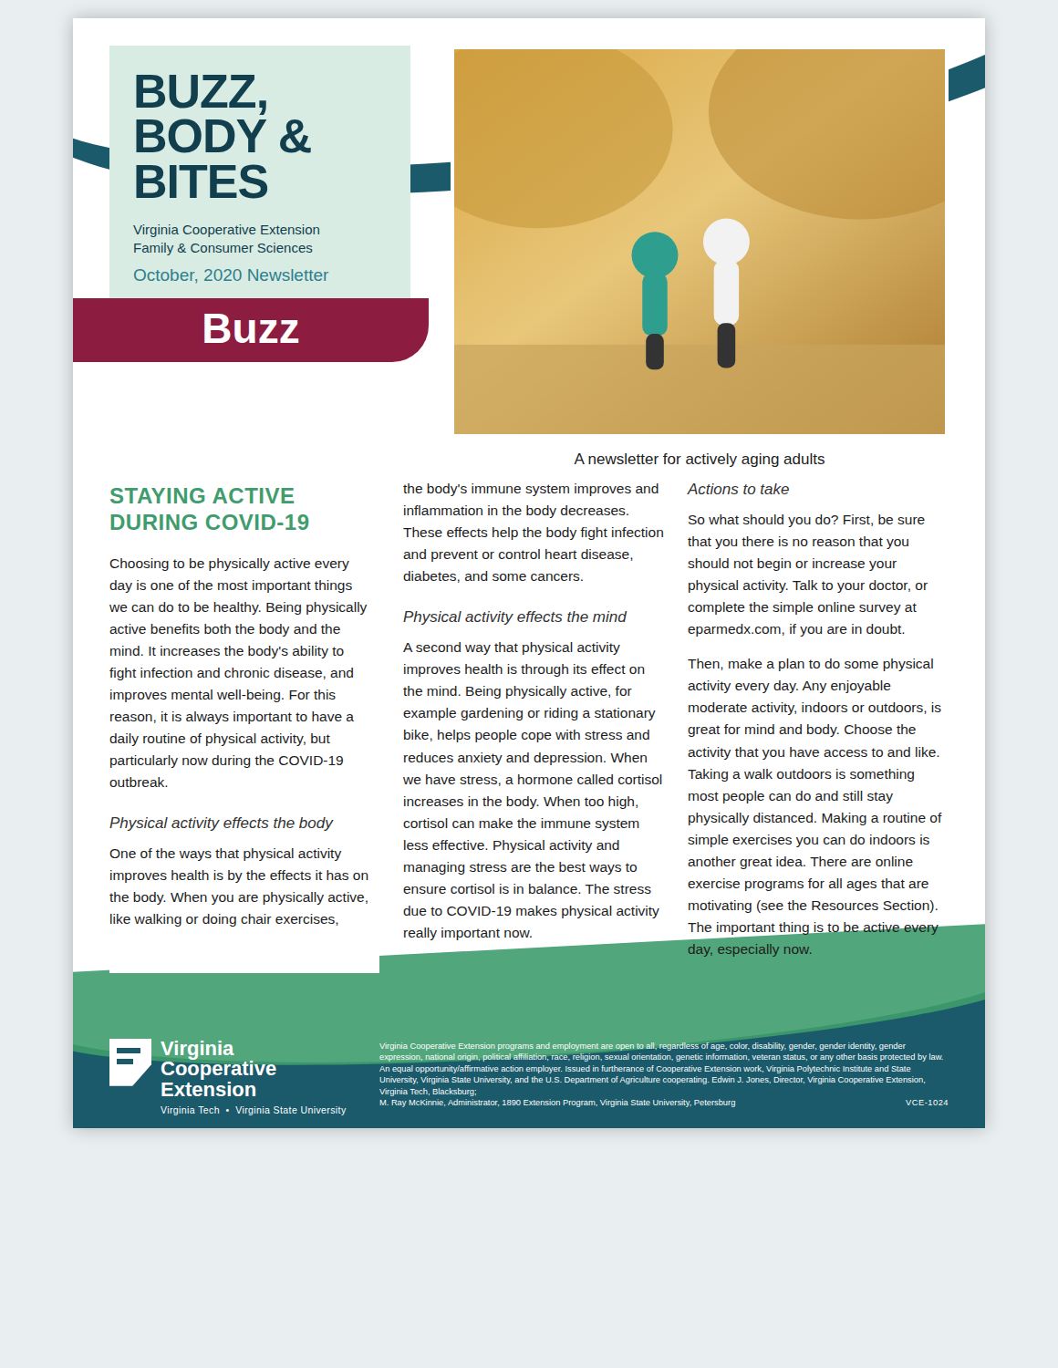BUZZ,
BODY &
BITES
Virginia Cooperative Extension
Family & Consumer Sciences
October, 2020 Newsletter
Buzz
A newsletter for actively aging adults
STAYING ACTIVE DURING COVID-19
Choosing to be physically active every day is one of the most important things we can do to be healthy. Being physically active benefits both the body and the mind. It increases the body's ability to fight infection and chronic disease, and improves mental well-being. For this reason, it is always important to have a daily routine of physical activity, but particularly now during the COVID-19 outbreak.
Physical activity effects the body
One of the ways that physical activity improves health is by the effects it has on the body. When you are physically active, like walking or doing chair exercises,
the body's immune system improves and inflammation in the body decreases. These effects help the body fight infection and prevent or control heart disease, diabetes, and some cancers.
Physical activity effects the mind
A second way that physical activity improves health is through its effect on the mind. Being physically active, for example gardening or riding a stationary bike, helps people cope with stress and reduces anxiety and depression. When we have stress, a hormone called cortisol increases in the body. When too high, cortisol can make the immune system less effective. Physical activity and managing stress are the best ways to ensure cortisol is in balance. The stress due to COVID-19 makes physical activity really important now.
Actions to take
So what should you do? First, be sure that you there is no reason that you should not begin or increase your physical activity. Talk to your doctor, or complete the simple online survey at eparmedx.com, if you are in doubt.
Then, make a plan to do some physical activity every day. Any enjoyable moderate activity, indoors or outdoors, is great for mind and body. Choose the activity that you have access to and like. Taking a walk outdoors is something most people can do and still stay physically distanced. Making a routine of simple exercises you can do indoors is another great idea. There are online exercise programs for all ages that are motivating (see the Resources Section). The important thing is to be active every day, especially now.
Virginia
Cooperative
Extension
Virginia Tech • Virginia State University
Virginia Cooperative Extension programs and employment are open to all, regardless of age, color, disability, gender, gender identity, gender expression, national origin, political affiliation, race, religion, sexual orientation, genetic information, veteran status, or any other basis protected by law. An equal opportunity/affirmative action employer. Issued in furtherance of Cooperative Extension work, Virginia Polytechnic Institute and State University, Virginia State University, and the U.S. Department of Agriculture cooperating. Edwin J. Jones, Director, Virginia Cooperative Extension, Virginia Tech, Blacksburg;
M. Ray McKinnie, Administrator, 1890 Extension Program, Virginia State University, Petersburg VCE-1024